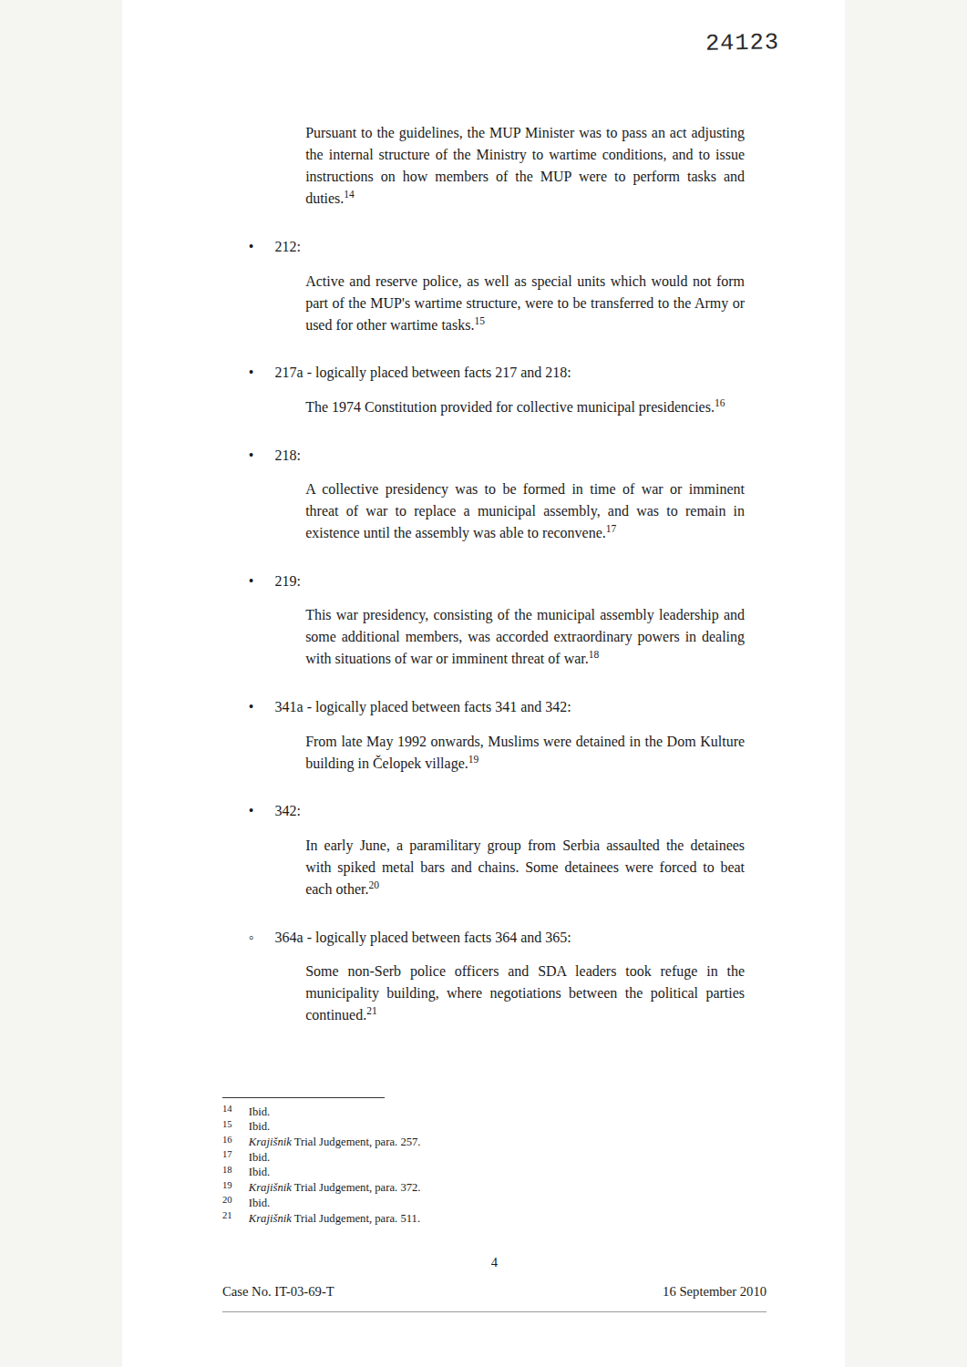24123
Pursuant to the guidelines, the MUP Minister was to pass an act adjusting the internal structure of the Ministry to wartime conditions, and to issue instructions on how members of the MUP were to perform tasks and duties.14
212:
Active and reserve police, as well as special units which would not form part of the MUP's wartime structure, were to be transferred to the Army or used for other wartime tasks.15
217a - logically placed between facts 217 and 218:
The 1974 Constitution provided for collective municipal presidencies.16
218:
A collective presidency was to be formed in time of war or imminent threat of war to replace a municipal assembly, and was to remain in existence until the assembly was able to reconvene.17
219:
This war presidency, consisting of the municipal assembly leadership and some additional members, was accorded extraordinary powers in dealing with situations of war or imminent threat of war.18
341a - logically placed between facts 341 and 342:
From late May 1992 onwards, Muslims were detained in the Dom Kulture building in Čelopek village.19
342:
In early June, a paramilitary group from Serbia assaulted the detainees with spiked metal bars and chains. Some detainees were forced to beat each other.20
364a - logically placed between facts 364 and 365:
Some non-Serb police officers and SDA leaders took refuge in the municipality building, where negotiations between the political parties continued.21
14 Ibid.
15 Ibid.
16 Krajišnik Trial Judgement, para. 257.
17 Ibid.
18 Ibid.
19 Krajišnik Trial Judgement, para. 372.
20 Ibid.
21 Krajišnik Trial Judgement, para. 511.
4
Case No. IT-03-69-T 16 September 2010